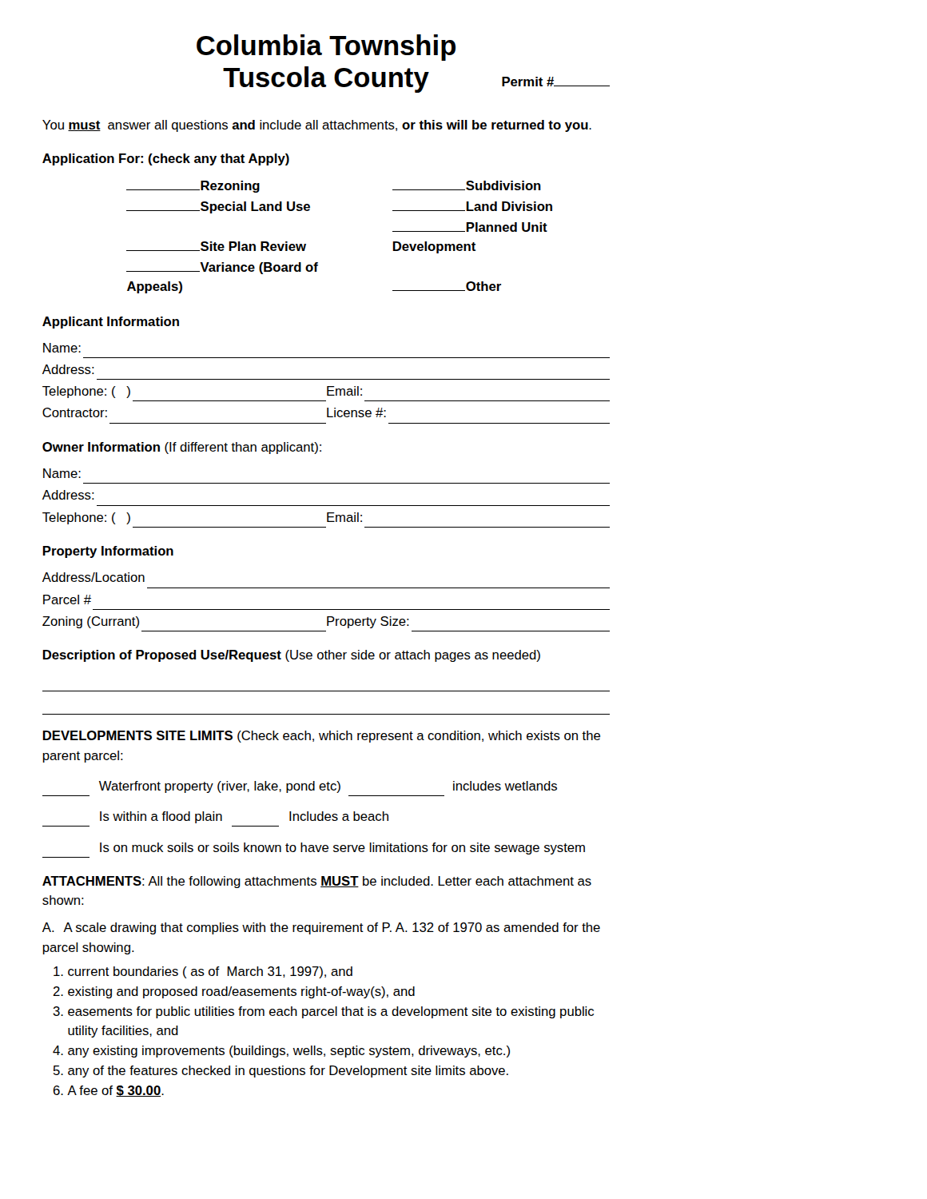Columbia Township
Tuscola County
Permit #
You must answer all questions and include all attachments, or this will be returned to you.
Application For: (check any that Apply)
| | Rezoning | | Subdivision |
| | Special Land Use | | Land Division |
| | Site Plan Review | | Planned Unit Development |
| | Variance (Board of Appeals) | | Other |
Applicant Information
Name:
Address:
Telephone: ( )
Email:
Contractor:
License #:
Owner Information (If different than applicant):
Name:
Address:
Telephone: ( )
Email:
Property Information
Address/Location
Parcel #
Zoning (Currant)
Property Size:
Description of Proposed Use/Request (Use other side or attach pages as needed)
DEVELOPMENTS SITE LIMITS (Check each, which represent a condition, which exists on the parent parcel:
Waterfront property (river, lake, pond etc) includes wetlands
Is within a flood plain Includes a beach
Is on muck soils or soils known to have serve limitations for on site sewage system
ATTACHMENTS: All the following attachments MUST be included. Letter each attachment as shown:
A. A scale drawing that complies with the requirement of P. A. 132 of 1970 as amended for the parcel showing.
current boundaries ( as of March 31, 1997), and
existing and proposed road/easements right-of-way(s), and
easements for public utilities from each parcel that is a development site to existing public utility facilities, and
any existing improvements (buildings, wells, septic system, driveways, etc.)
any of the features checked in questions for Development site limits above.
A fee of $ 30.00.